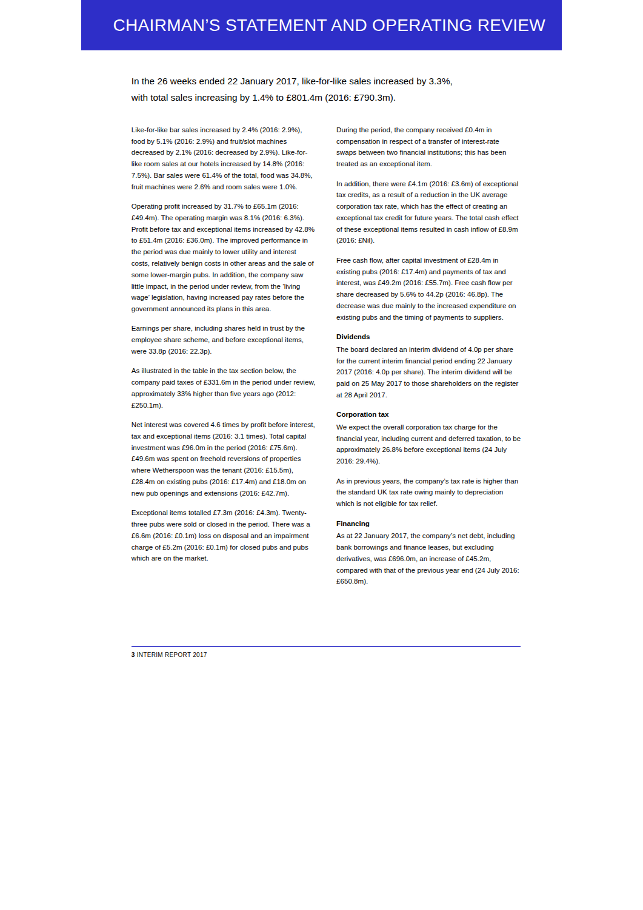CHAIRMAN’S STATEMENT AND OPERATING REVIEW
In the 26 weeks ended 22 January 2017, like-for-like sales increased by 3.3%,
with total sales increasing by 1.4% to £801.4m (2016: £790.3m).
Like-for-like bar sales increased by 2.4% (2016: 2.9%), food by 5.1% (2016: 2.9%) and fruit/slot machines decreased by 2.1% (2016: decreased by 2.9%). Like-for-like room sales at our hotels increased by 14.8% (2016: 7.5%). Bar sales were 61.4% of the total, food was 34.8%, fruit machines were 2.6% and room sales were 1.0%.
Operating profit increased by 31.7% to £65.1m (2016: £49.4m). The operating margin was 8.1% (2016: 6.3%). Profit before tax and exceptional items increased by 42.8% to £51.4m (2016: £36.0m). The improved performance in the period was due mainly to lower utility and interest costs, relatively benign costs in other areas and the sale of some lower-margin pubs. In addition, the company saw little impact, in the period under review, from the ‘living wage’ legislation, having increased pay rates before the government announced its plans in this area.
Earnings per share, including shares held in trust by the employee share scheme, and before exceptional items, were 33.8p (2016: 22.3p).
As illustrated in the table in the tax section below, the company paid taxes of £331.6m in the period under review, approximately 33% higher than five years ago (2012: £250.1m).
Net interest was covered 4.6 times by profit before interest, tax and exceptional items (2016: 3.1 times). Total capital investment was £96.0m in the period (2016: £75.6m). £49.6m was spent on freehold reversions of properties where Wetherspoon was the tenant (2016: £15.5m), £28.4m on existing pubs (2016: £17.4m) and £18.0m on new pub openings and extensions (2016: £42.7m).
Exceptional items totalled £7.3m (2016: £4.3m). Twenty-three pubs were sold or closed in the period. There was a £6.6m (2016: £0.1m) loss on disposal and an impairment charge of £5.2m (2016: £0.1m) for closed pubs and pubs which are on the market.
During the period, the company received £0.4m in compensation in respect of a transfer of interest-rate swaps between two financial institutions; this has been treated as an exceptional item.
In addition, there were £4.1m (2016: £3.6m) of exceptional tax credits, as a result of a reduction in the UK average corporation tax rate, which has the effect of creating an exceptional tax credit for future years. The total cash effect of these exceptional items resulted in cash inflow of £8.9m (2016: £Nil).
Free cash flow, after capital investment of £28.4m in existing pubs (2016: £17.4m) and payments of tax and interest, was £49.2m (2016: £55.7m). Free cash flow per share decreased by 5.6% to 44.2p (2016: 46.8p). The decrease was due mainly to the increased expenditure on existing pubs and the timing of payments to suppliers.
Dividends
The board declared an interim dividend of 4.0p per share for the current interim financial period ending 22 January 2017 (2016: 4.0p per share). The interim dividend will be paid on 25 May 2017 to those shareholders on the register at 28 April 2017.
Corporation tax
We expect the overall corporation tax charge for the financial year, including current and deferred taxation, to be approximately 26.8% before exceptional items (24 July 2016: 29.4%).
As in previous years, the company’s tax rate is higher than the standard UK tax rate owing mainly to depreciation which is not eligible for tax relief.
Financing
As at 22 January 2017, the company’s net debt, including bank borrowings and finance leases, but excluding derivatives, was £696.0m, an increase of £45.2m, compared with that of the previous year end (24 July 2016: £650.8m).
3 INTERIM REPORT 2017